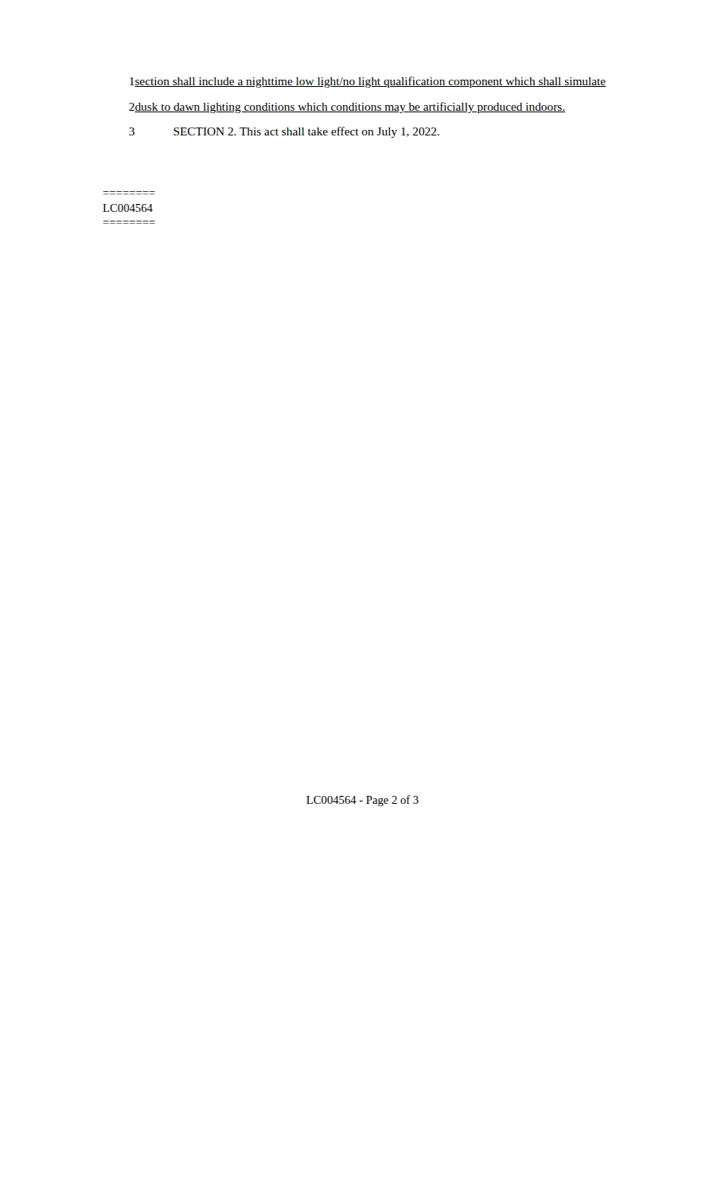| 1 | section shall include a nighttime low light/no light qualification component which shall simulate |
| 2 | dusk to dawn lighting conditions which conditions may be artificially produced indoors. |
| 3 | SECTION 2. This act shall take effect on July 1, 2022. |
========
LC004564
========
LC004564 - Page 2 of 3